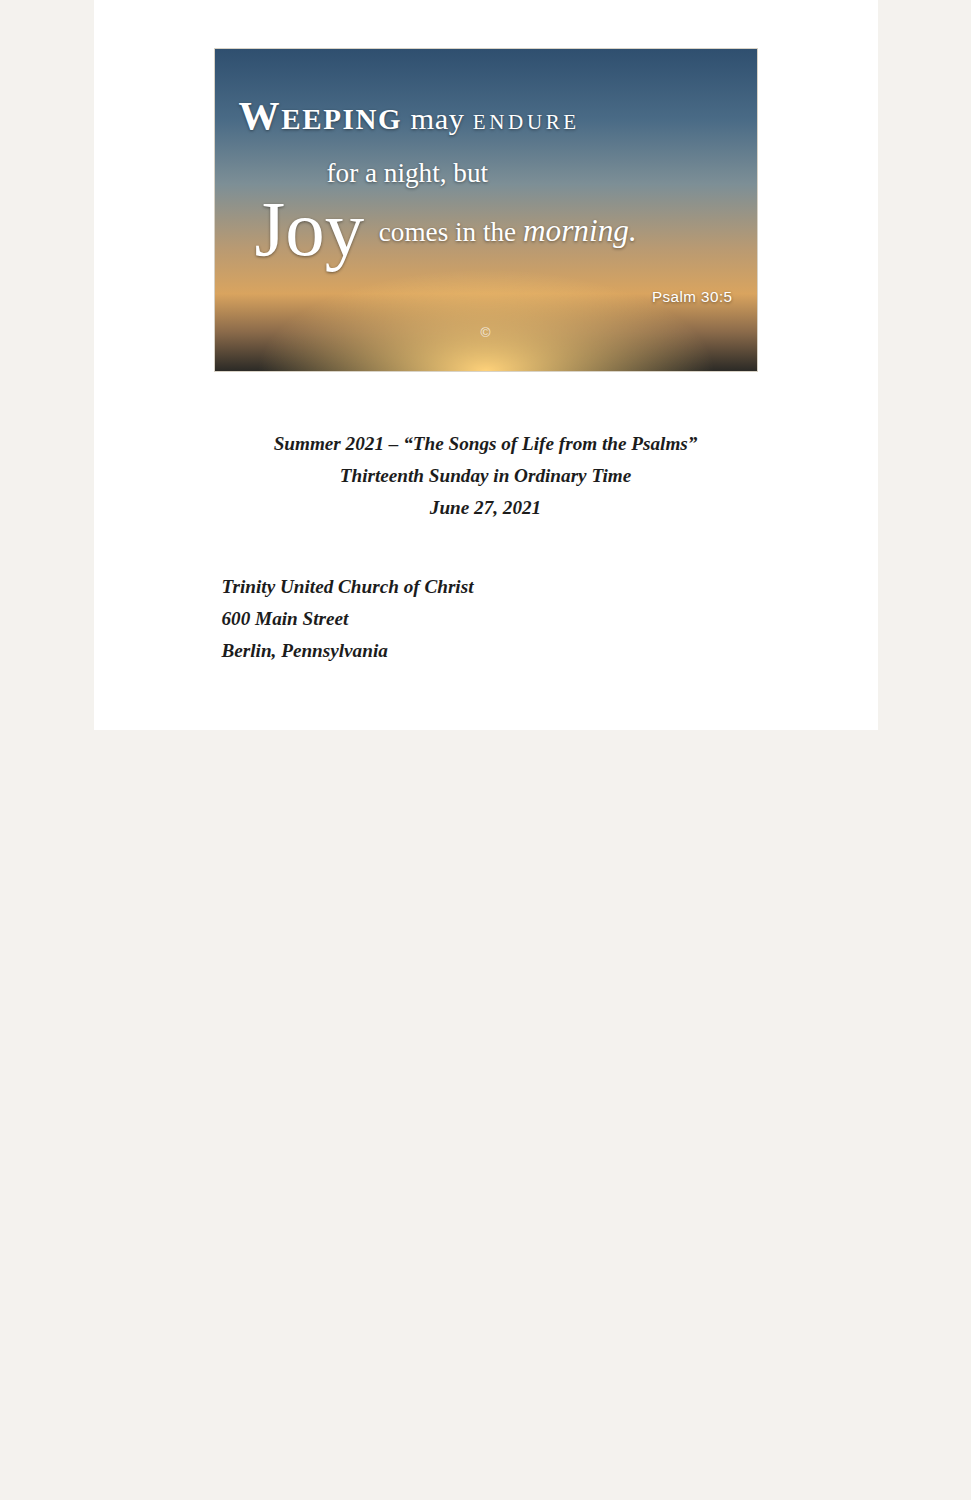Weeping may endure
for a night, but
Joy comes in the morning.
Psalm 30:5
©
Summer 2021 – “The Songs of Life from the Psalms” Thirteenth Sunday in Ordinary Time June 27, 2021
Trinity United Church of Christ 600 Main Street Berlin, Pennsylvania